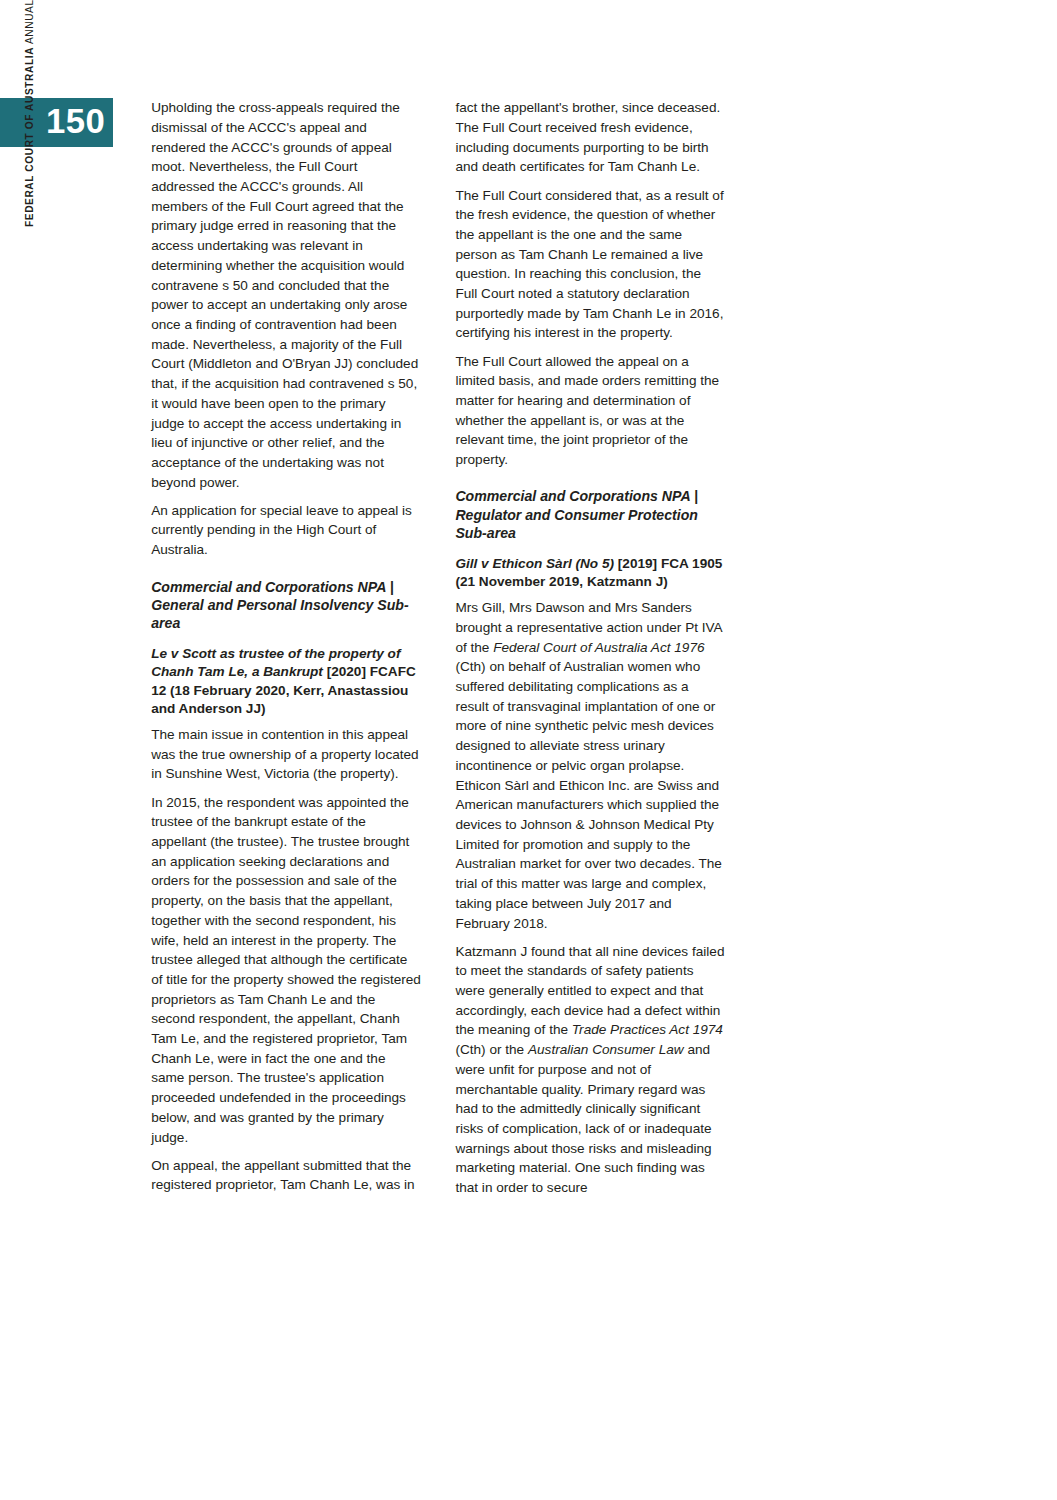150
FEDERAL COURT OF AUSTRALIA ANNUAL REPORT 2019–20
Upholding the cross-appeals required the dismissal of the ACCC's appeal and rendered the ACCC's grounds of appeal moot. Nevertheless, the Full Court addressed the ACCC's grounds. All members of the Full Court agreed that the primary judge erred in reasoning that the access undertaking was relevant in determining whether the acquisition would contravene s 50 and concluded that the power to accept an undertaking only arose once a finding of contravention had been made. Nevertheless, a majority of the Full Court (Middleton and O'Bryan JJ) concluded that, if the acquisition had contravened s 50, it would have been open to the primary judge to accept the access undertaking in lieu of injunctive or other relief, and the acceptance of the undertaking was not beyond power.
An application for special leave to appeal is currently pending in the High Court of Australia.
Commercial and Corporations NPA | General and Personal Insolvency Sub-area
Le v Scott as trustee of the property of Chanh Tam Le, a Bankrupt [2020] FCAFC 12 (18 February 2020, Kerr, Anastassiou and Anderson JJ)
The main issue in contention in this appeal was the true ownership of a property located in Sunshine West, Victoria (the property).
In 2015, the respondent was appointed the trustee of the bankrupt estate of the appellant (the trustee). The trustee brought an application seeking declarations and orders for the possession and sale of the property, on the basis that the appellant, together with the second respondent, his wife, held an interest in the property. The trustee alleged that although the certificate of title for the property showed the registered proprietors as Tam Chanh Le and the second respondent, the appellant, Chanh Tam Le, and the registered proprietor, Tam Chanh Le, were in fact the one and the same person. The trustee's application proceeded undefended in the proceedings below, and was granted by the primary judge.
On appeal, the appellant submitted that the registered proprietor, Tam Chanh Le, was in fact the appellant's brother, since deceased. The Full Court received fresh evidence, including documents purporting to be birth and death certificates for Tam Chanh Le.
The Full Court considered that, as a result of the fresh evidence, the question of whether the appellant is the one and the same person as Tam Chanh Le remained a live question. In reaching this conclusion, the Full Court noted a statutory declaration purportedly made by Tam Chanh Le in 2016, certifying his interest in the property.
The Full Court allowed the appeal on a limited basis, and made orders remitting the matter for hearing and determination of whether the appellant is, or was at the relevant time, the joint proprietor of the property.
Commercial and Corporations NPA | Regulator and Consumer Protection Sub-area
Gill v Ethicon Sàrl (No 5) [2019] FCA 1905 (21 November 2019, Katzmann J)
Mrs Gill, Mrs Dawson and Mrs Sanders brought a representative action under Pt IVA of the Federal Court of Australia Act 1976 (Cth) on behalf of Australian women who suffered debilitating complications as a result of transvaginal implantation of one or more of nine synthetic pelvic mesh devices designed to alleviate stress urinary incontinence or pelvic organ prolapse. Ethicon Sàrl and Ethicon Inc. are Swiss and American manufacturers which supplied the devices to Johnson & Johnson Medical Pty Limited for promotion and supply to the Australian market for over two decades. The trial of this matter was large and complex, taking place between July 2017 and February 2018.
Katzmann J found that all nine devices failed to meet the standards of safety patients were generally entitled to expect and that accordingly, each device had a defect within the meaning of the Trade Practices Act 1974 (Cth) or the Australian Consumer Law and were unfit for purpose and not of merchantable quality. Primary regard was had to the admittedly clinically significant risks of complication, lack of or inadequate warnings about those risks and misleading marketing material. One such finding was that in order to secure